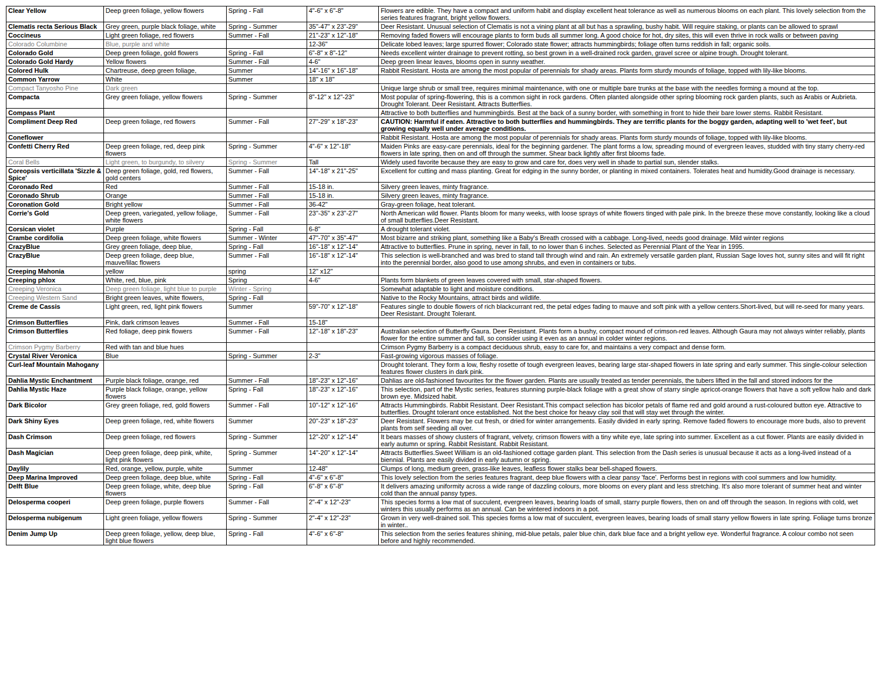| Clear Yellow | Deep green foliage, yellow flowers | Spring - Fall | 4"-6" x 6"-8" | Flowers are edible. They have a compact and uniform habit and display excellent heat tolerance as well as numerous blooms on each plant. This lovely selection from the series features fragrant, bright yellow flowers. |
| Clematis recta Serious Black | Grey green, purple black foliage, white | Spring - Summer | 35"-47" x 23"-29" | Deer Resistant. Unusual selection of Clematis is not a vining plant at all but has a sprawling, bushy habit. Will require staking, or plants can be allowed to sprawl |
| Coccineus | Light green foliage, red flowers | Summer - Fall | 21"-23" x 12"-18" | Removing faded flowers will encourage plants to form buds all summer long. A good choice for hot, dry sites, this will even thrive in rock walls or between paving |
| Colorado Columbine | Blue, purple and white | | 12-36" | Delicate lobed leaves; large spurred flower; Colorado state flower; attracts hummingbirds; foliage often turns reddish in fall; organic soils. |
| Colorado Gold | Deep green foliage, gold flowers | Spring - Fall | 6"-8" x 8"-12" | Needs excellent winter drainage to prevent rotting, so best grown in a well-drained rock garden, gravel scree or alpine trough. Drought tolerant. |
| Colorado Gold Hardy | Yellow flowers | Summer - Fall | 4-6" | Deep green linear leaves, blooms open in sunny weather. |
| Colored Hulk | Chartreuse, deep green foliage, | Summer | 14"-16" x 16"-18" | Rabbit Resistant. Hosta are among the most popular of perennials for shady areas. Plants form sturdy mounds of foliage, topped with lily-like blooms. |
| Common Yarrow | White | Summer | 18" x 18" | |
| Compact Tanyosho Pine | Dark green | | | Unique large shrub or small tree, requires minimal maintenance, with one or multiple bare trunks at the base with the needles forming a mound at the top. |
| Compacta | Grey green foliage, yellow flowers | Spring - Summer | 8"-12" x 12"-23" | Most popular of spring-flowering, this is a common sight in rock gardens. Often planted alongside other spring blooming rock garden plants, such as Arabis or Aubrieta. Drought Tolerant. Deer Resistant. Attracts Butterflies. |
| Compass Plant | | | | Attractive to both butterflies and hummingbirds. Best at the back of a sunny border, with something in front to hide their bare lower stems. Rabbit Resistant. |
| Compliment Deep Red | Deep green foliage, red flowers | Summer - Fall | 27"-29" x 18"-23" | CAUTION: Harmful if eaten. Attractive to both butterflies and hummingbirds. They are terrific plants for the boggy garden, adapting well to 'wet feet', but growing equally well under average conditions. |
| Coneflower | | | | Rabbit Resistant. Hosta are among the most popular of perennials for shady areas. Plants form sturdy mounds of foliage, topped with lily-like blooms. |
| Confetti Cherry Red | Deep green foliage, red, deep pink flowers | Spring - Summer | 4"-6" x 12"-18" | Maiden Pinks are easy-care perennials, ideal for the beginning gardener. The plant forms a low, spreading mound of evergreen leaves, studded with tiny starry cherry-red flowers in late spring, then on and off through the summer. Shear back lightly after first blooms fade. |
| Coral Bells | Light green, to burgundy, to silvery | Spring - Summer | Tall | Widely used favorite because they are easy to grow and care for, does very well in shade to partial sun, slender stalks. |
| Coreopsis verticillata 'Sizzle & Spice' | Deep green foliage, gold, red flowers, gold centers | Summer - Fall | 14"-18" x 21"-25" | Excellent for cutting and mass planting. Great for edging in the sunny border, or planting in mixed containers. Tolerates heat and humidity.Good drainage is necessary. |
| Coronado Red | Red | Summer - Fall | 15-18 in. | Silvery green leaves, minty fragrance. |
| Coronado Shrub | Orange | Summer - Fall | 15-18 in. | Silvery green leaves, minty fragrance. |
| Coronation Gold | Bright yellow | Summer - Fall | 36-42" | Gray-green foliage, heat tolerant. |
| Corrie's Gold | Deep green, variegated, yellow foliage, white flowers | Summer - Fall | 23"-35" x 23"-27" | North American wild flower. Plants bloom for many weeks, with loose sprays of white flowers tinged with pale pink. In the breeze these move constantly, looking like a cloud of small butterflies.Deer Resistant. |
| Corsican violet | Purple | Spring - Fall | 6-8" | A drought tolerant violet. |
| Crambe cordifolia | Deep green foliage, white flowers | Summer - Winter | 47"-70" x 35"-47" | Most bizarre and striking plant, something like a Baby's Breath crossed with a cabbage. Long-lived, needs good drainage. Mild winter regions |
| CrazyBlue | Grey green foliage, deep blue, | Spring - Fall | 16"-18" x 12"-14" | Attractive to butterflies. Prune in spring, never in fall, to no lower than 6 inches. Selected as Perennial Plant of the Year in 1995. |
| CrazyBlue | Deep green foliage, deep blue, mauve/lilac flowers | Summer - Fall | 16"-18" x 12"-14" | This selection is well-branched and was bred to stand tall through wind and rain. An extremely versatile garden plant, Russian Sage loves hot, sunny sites and will fit right into the perennial border, also good to use among shrubs, and even in containers or tubs. |
| Creeping Mahonia | yellow | spring | 12" x12" | |
| Creeping phlox | White, red, blue, pink | Spring | 4-6" | Plants form blankets of green leaves covered with small, star-shaped flowers. |
| Creeping Veronica | Deep green foliage, light blue to purple | Winter - Spring | | Somewhat adaptable to light and moisture conditions. |
| Creeping Western Sand | Bright green leaves, white flowers, | Spring - Fall | | Native to the Rocky Mountains, attract birds and wildlife. |
| Creme de Cassis | Light green, red, light pink flowers | Summer | 59"-70" x 12"-18" | Features single to double flowers of rich blackcurrant red, the petal edges fading to mauve and soft pink with a yellow centers.Short-lived, but will re-seed for many years. Deer Resistant. Drought Tolerant. |
| Crimson Butterflies | Pink, dark crimson leaves | Summer - Fall | 15-18" | |
| Crimson Butterflies | Red foliage, deep pink flowers | Summer - Fall | 12"-18" x 18"-23" | Australian selection of Butterfly Gaura. Deer Resistant. Plants form a bushy, compact mound of crimson-red leaves. Although Gaura may not always winter reliably, plants flower for the entire summer and fall, so consider using it even as an annual in colder winter regions. |
| Crimson Pygmy Barberry | Red with tan and blue hues | | | Crimson Pygmy Barberry is a compact deciduous shrub, easy to care for, and maintains a very compact and dense form. |
| Crystal River Veronica | Blue | Spring - Summer | 2-3" | Fast-growing vigorous masses of foliage. |
| Curl-leaf Mountain Mahogany | | | | Drought tolerant. They form a low, fleshy rosette of tough evergreen leaves, bearing large star-shaped flowers in late spring and early summer. This single-colour selection features flower clusters in dark pink. |
| Dahlia Mystic Enchantment | Purple black foliage, orange, red | Summer - Fall | 18"-23" x 12"-16" | Dahlias are old-fashioned favourites for the flower garden. Plants are usually treated as tender perennials, the tubers lifted in the fall and stored indoors for the |
| Dahlia Mystic Haze | Purple black foliage, orange, yellow flowers | Spring - Fall | 18"-23" x 12"-16" | This selection, part of the Mystic series, features stunning purple-black foliage with a great show of starry single apricot-orange flowers that have a soft yellow halo and dark brown eye. Midsized habit. |
| Dark Bicolor | Grey green foliage, red, gold flowers | Summer - Fall | 10"-12" x 12"-16" | Attracts Hummingbirds. Rabbit Resistant. Deer Resistant.This compact selection has bicolor petals of flame red and gold around a rust-coloured button eye. Attractive to butterflies. Drought tolerant once established. Not the best choice for heavy clay soil that will stay wet through the winter. |
| Dark Shiny Eyes | Deep green foliage, red, white flowers | Summer | 20"-23" x 18"-23" | Deer Resistant. Flowers may be cut fresh, or dried for winter arrangements. Easily divided in early spring. Remove faded flowers to encourage more buds, also to prevent plants from self seeding all over. |
| Dash Crimson | Deep green foliage, red flowers | Spring - Summer | 12"-20" x 12"-14" | It bears masses of showy clusters of fragrant, velvety, crimson flowers with a tiny white eye, late spring into summer. Excellent as a cut flower. Plants are easily divided in early autumn or spring. Rabbit Resistant. Rabbit Resistant. |
| Dash Magician | Deep green foliage, deep pink, white, light pink flowers | Spring - Summer | 14"-20" x 12"-14" | Attracts Butterflies.Sweet William is an old-fashioned cottage garden plant. This selection from the Dash series is unusual because it acts as a long-lived instead of a biennial. Plants are easily divided in early autumn or spring. |
| Daylily | Red, orange, yellow, purple, white | Summer | 12-48" | Clumps of long, medium green, grass-like leaves, leafless flower stalks bear bell-shaped flowers. |
| Deep Marina Improved | Deep green foliage, deep blue, white | Spring - Fall | 4"-6" x 6"-8" | This lovely selection from the series features fragrant, deep blue flowers with a clear pansy 'face'. Performs best in regions with cool summers and low humidity. |
| Delft Blue | Deep green foliage, white, deep blue flowers | Spring - Fall | 6"-8" x 6"-8" | It delivers amazing uniformity across a wide range of dazzling colours, more blooms on every plant and less stretching. It's also more tolerant of summer heat and winter cold than the annual pansy types. |
| Delosperma cooperi | Deep green foliage, purple flowers | Summer - Fall | 2"-4" x 12"-23" | This species forms a low mat of succulent, evergreen leaves, bearing loads of small, starry purple flowers, then on and off through the season. In regions with cold, wet winters this usually performs as an annual. Can be wintered indoors in a pot. |
| Delosperma nubigenum | Light green foliage, yellow flowers | Spring - Summer | 2"-4" x 12"-23" | Grown in very well-drained soil. This species forms a low mat of succulent, evergreen leaves, bearing loads of small starry yellow flowers in late spring. Foliage turns bronze in winter.. |
| Denim Jump Up | Deep green foliage, yellow, deep blue, light blue flowers | Spring - Fall | 4"-6" x 6"-8" | This selection from the series features shining, mid-blue petals, paler blue chin, dark blue face and a bright yellow eye. Wonderful fragrance. A colour combo not seen before and highly recommended. |